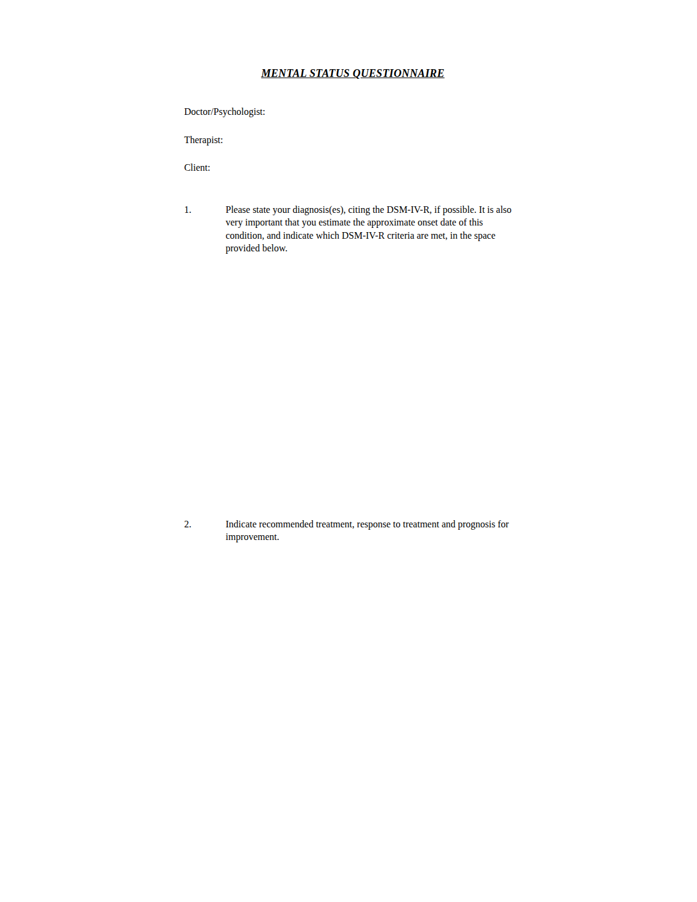MENTAL STATUS QUESTIONNAIRE
Doctor/Psychologist:
Therapist:
Client:
1.
Please state your diagnosis(es), citing the DSM-IV-R, if possible. It is also very important that you estimate the approximate onset date of this condition, and indicate which DSM-IV-R criteria are met, in the space provided below.
2.
Indicate recommended treatment, response to treatment and prognosis for improvement.